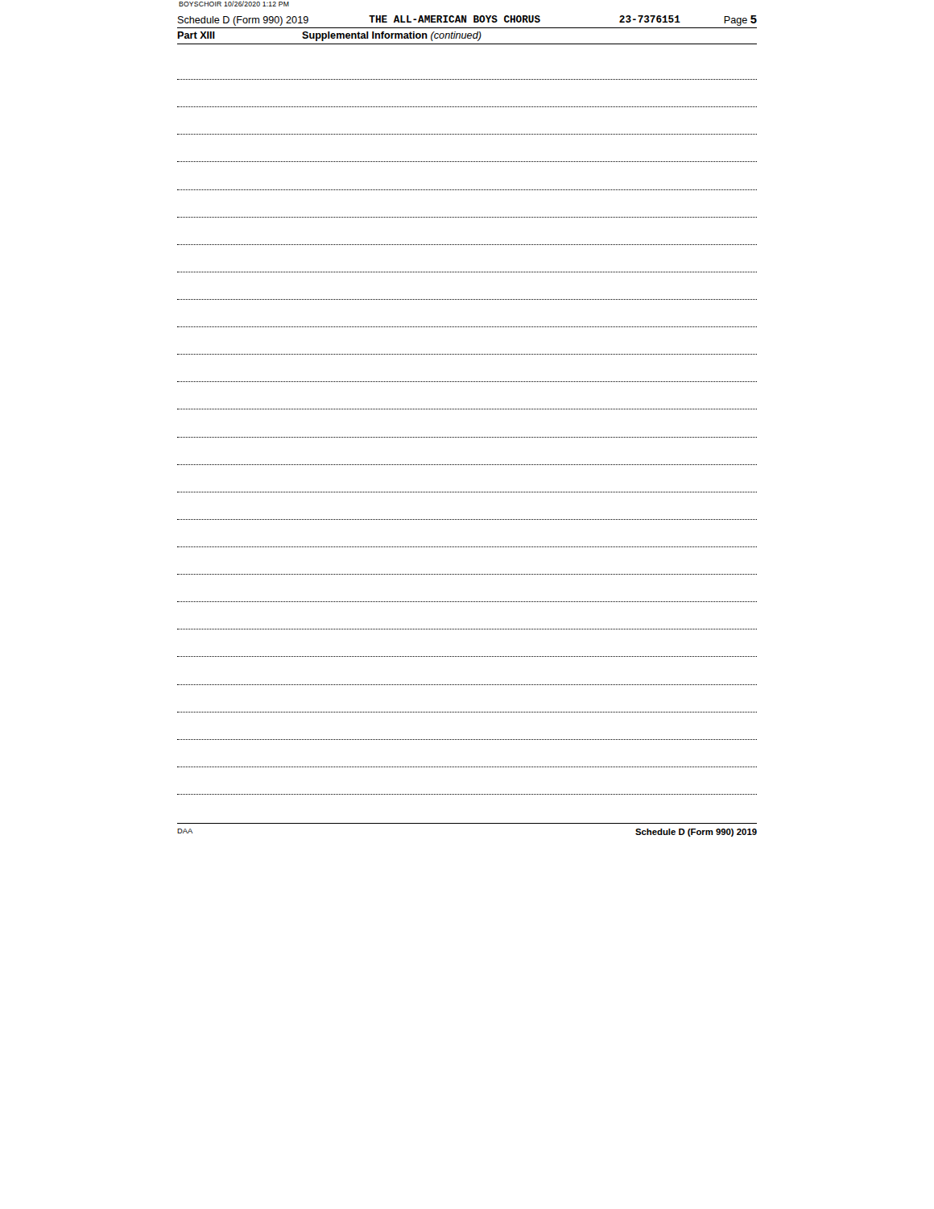BOYSCHOIR 10/26/2020 1:12 PM
| Schedule D (Form 990) 2019 | THE ALL-AMERICAN BOYS CHORUS | 23-7376151 | Page 5 |
| Part XIII | Supplemental Information (continued) |
DAA Schedule D (Form 990) 2019